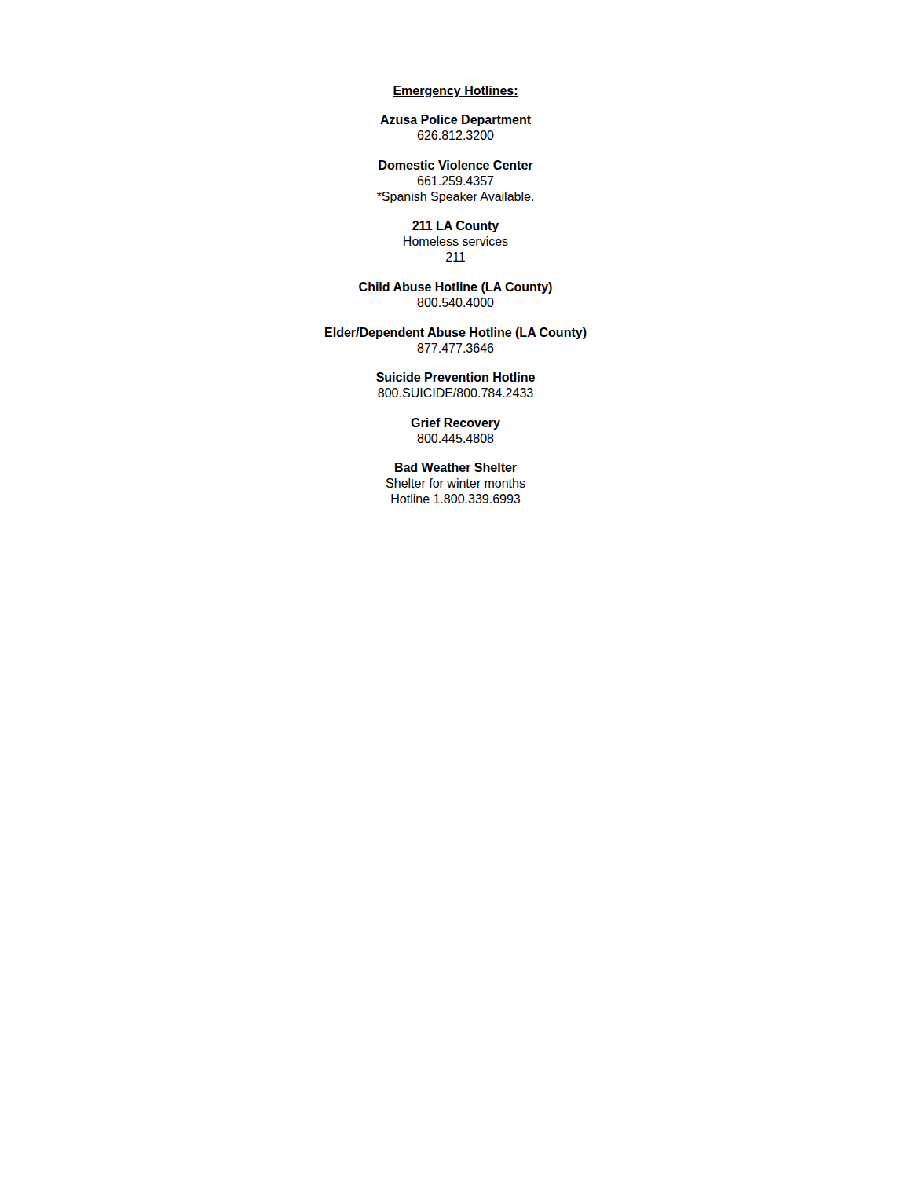Emergency Hotlines:
Azusa Police Department
626.812.3200
Domestic Violence Center
661.259.4357
*Spanish Speaker Available.
211 LA County
Homeless services
211
Child Abuse Hotline (LA County)
800.540.4000
Elder/Dependent Abuse Hotline (LA County)
877.477.3646
Suicide Prevention Hotline
800.SUICIDE/800.784.2433
Grief Recovery
800.445.4808
Bad Weather Shelter
Shelter for winter months
Hotline 1.800.339.6993